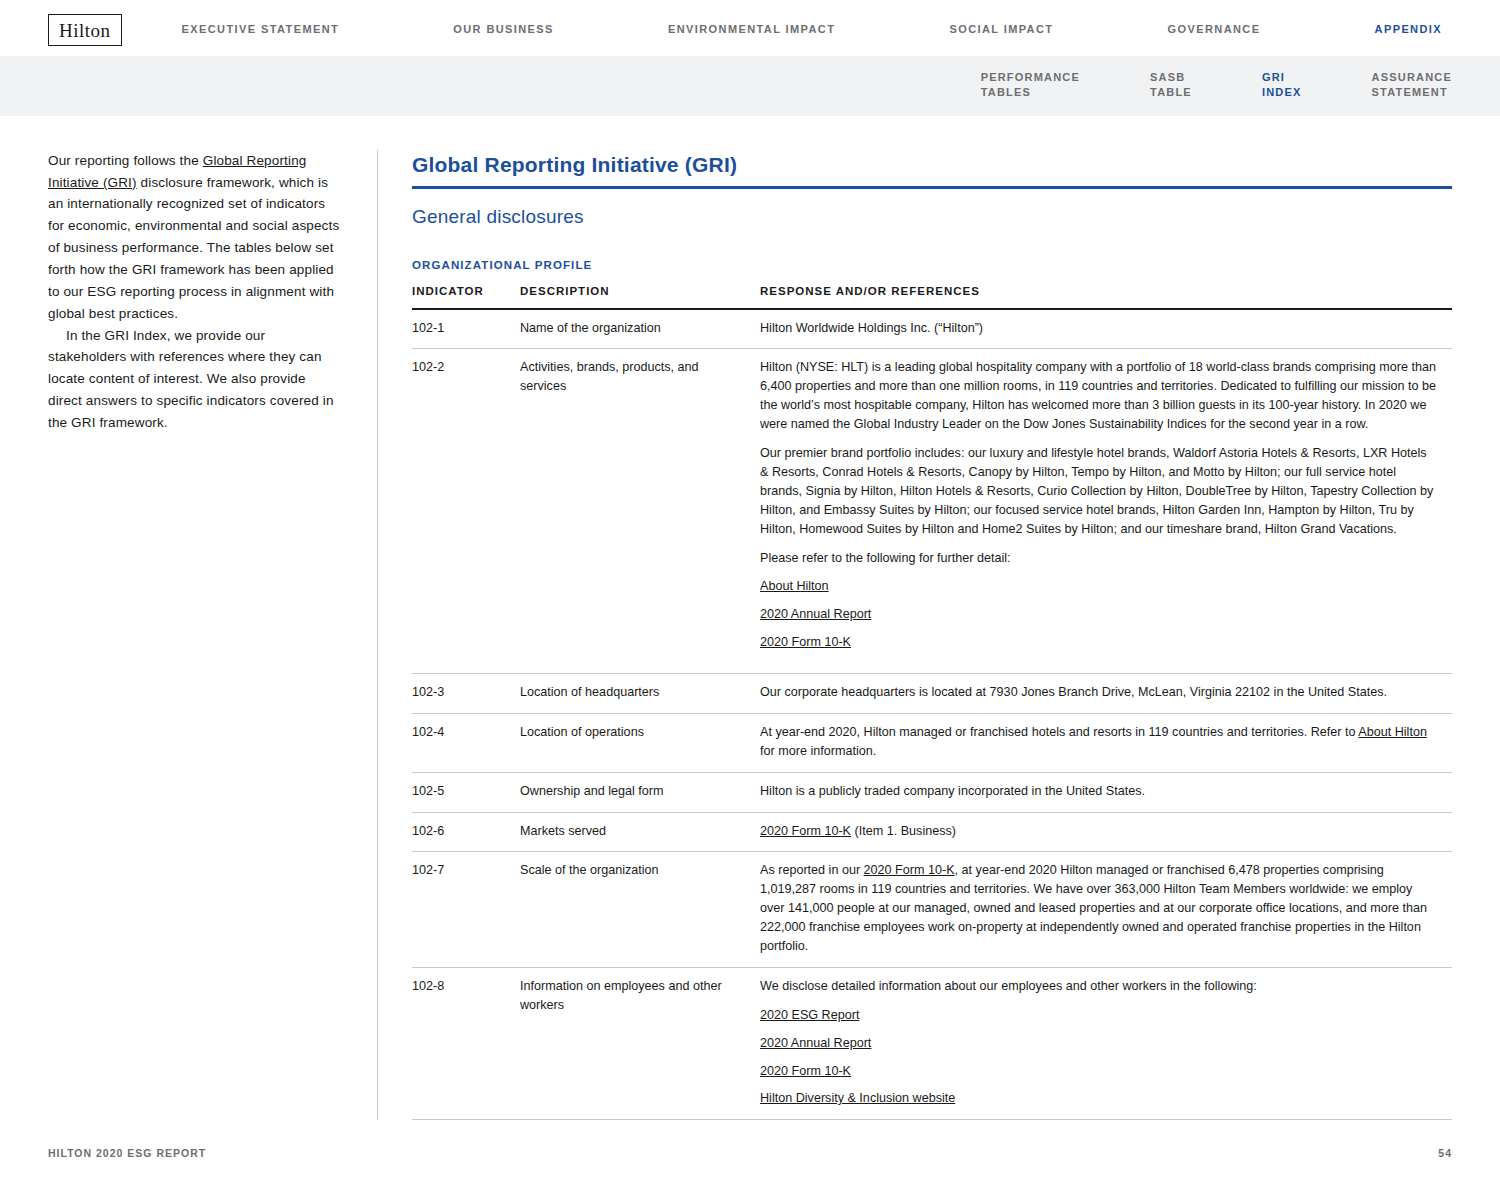Hilton EXECUTIVE STATEMENT OUR BUSINESS ENVIRONMENTAL IMPACT SOCIAL IMPACT GOVERNANCE APPENDIX
PERFORMANCE TABLES SASB TABLE GRI INDEX ASSURANCE STATEMENT
Our reporting follows the Global Reporting Initiative (GRI) disclosure framework, which is an internationally recognized set of indicators for economic, environmental and social aspects of business performance. The tables below set forth how the GRI framework has been applied to our ESG reporting process in alignment with global best practices.
In the GRI Index, we provide our stakeholders with references where they can locate content of interest. We also provide direct answers to specific indicators covered in the GRI framework.
Global Reporting Initiative (GRI)
General disclosures
Organizational profile
| Indicator | Description | Response and/or references |
| --- | --- | --- |
| 102-1 | Name of the organization | Hilton Worldwide Holdings Inc. (“Hilton”) |
| 102-2 | Activities, brands, products, and services | Hilton (NYSE: HLT) is a leading global hospitality company with a portfolio of 18 world-class brands comprising more than 6,400 properties and more than one million rooms, in 119 countries and territories. Dedicated to fulfilling our mission to be the world’s most hospitable company, Hilton has welcomed more than 3 billion guests in its 100-year history. In 2020 we were named the Global Industry Leader on the Dow Jones Sustainability Indices for the second year in a row. Our premier brand portfolio includes: our luxury and lifestyle hotel brands, Waldorf Astoria Hotels & Resorts, LXR Hotels & Resorts, Conrad Hotels & Resorts, Canopy by Hilton, Tempo by Hilton, and Motto by Hilton; our full service hotel brands, Signia by Hilton, Hilton Hotels & Resorts, Curio Collection by Hilton, DoubleTree by Hilton, Tapestry Collection by Hilton, and Embassy Suites by Hilton; our focused service hotel brands, Hilton Garden Inn, Hampton by Hilton, Tru by Hilton, Homewood Suites by Hilton and Home2 Suites by Hilton; and our timeshare brand, Hilton Grand Vacations. Please refer to the following for further detail: About Hilton 2020 Annual Report 2020 Form 10-K 2020 Form 10-K |
| 102-3 | Location of headquarters | Our corporate headquarters is located at 7930 Jones Branch Drive, McLean, Virginia 22102 in the United States. |
| 102-4 | Location of operations | At year-end 2020, Hilton managed or franchised hotels and resorts in 119 countries and territories. Refer to About Hilton for more information. |
| 102-5 | Ownership and legal form | Hilton is a publicly traded company incorporated in the United States. |
| 102-6 | Markets served | 2020 Form 10-K (Item 1. Business) |
| 102-7 | Scale of the organization | As reported in our 2020 Form 10-K , at year-end 2020 Hilton managed or franchised 6,478 properties comprising 1,019,287 rooms in 119 countries and territories. We have over 363,000 Hilton Team Members worldwide: we employ over 141,000 people at our managed, owned and leased properties and at our corporate office locations, and more than 222,000 franchise employees work on-property at independently owned and operated franchise properties in the Hilton portfolio. |
| 102-8 | Information on employees and other workers | We disclose detailed information about our employees and other workers in the following: 2020 ESG Report 2020 Annual Report 2020 Form 10-K Hilton Diversity & Inclusion website |
HILTON 2020 ESG REPORT
54